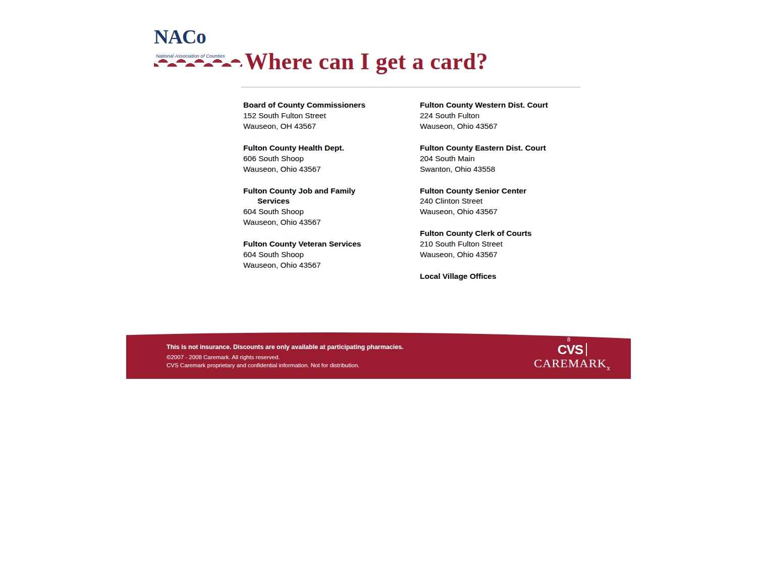NACo National Association of Counties
Where can I get a card?
Board of County Commissioners
152 South Fulton Street
Wauseon, OH 43567
Fulton County Health Dept.
606 South Shoop
Wauseon, Ohio 43567
Fulton County Job and FamilyServices
604 South Shoop
Wauseon, Ohio 43567
Fulton County Veteran Services
604 South Shoop
Wauseon, Ohio 43567
Fulton County Western Dist. Court
224 South Fulton
Wauseon, Ohio 43567
Fulton County Eastern Dist. Court
204 South Main
Swanton, Ohio 43558
Fulton County Senior Center
240 Clinton Street
Wauseon, Ohio 43567
Fulton County Clerk of Courts
210 South Fulton Street
Wauseon, Ohio 43567
Local Village Offices
This is not insurance. Discounts are only available at participating pharmacies. ©2007 - 2008 Caremark. All rights reserved.
CVS Caremark proprietary and confidential information. Not for distribution.
8
CVS
CAREMARKx